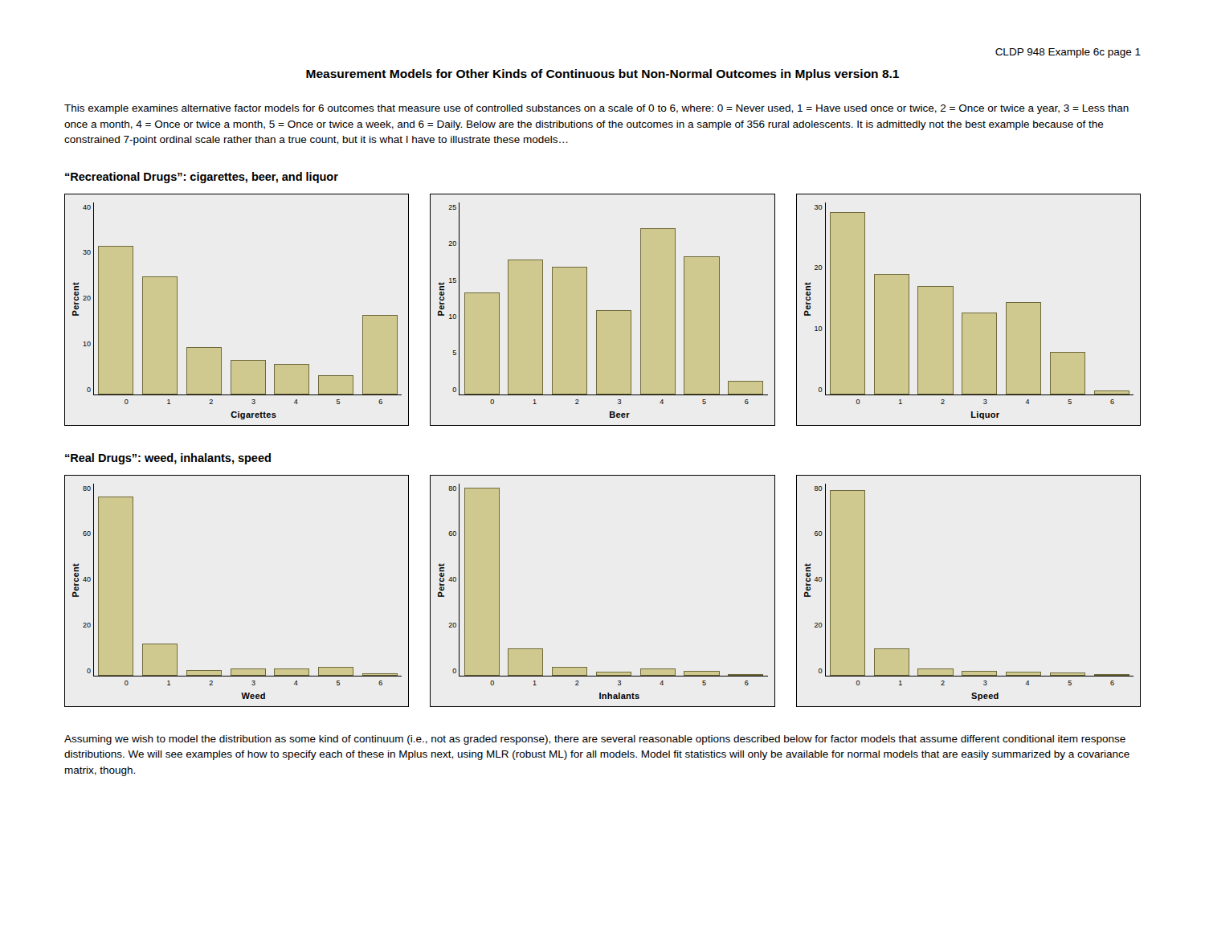CLDP 948 Example 6c page 1
Measurement Models for Other Kinds of Continuous but Non-Normal Outcomes in Mplus version 8.1
This example examines alternative factor models for 6 outcomes that measure use of controlled substances on a scale of 0 to 6, where: 0 = Never used, 1 = Have used once or twice, 2 = Once or twice a year, 3 = Less than once a month, 4 = Once or twice a month, 5 = Once or twice a week, and 6 = Daily. Below are the distributions of the outcomes in a sample of 356 rural adolescents. It is admittedly not the best example because of the constrained 7-point ordinal scale rather than a true count, but it is what I have to illustrate these models…
“Recreational Drugs”: cigarettes, beer, and liquor
Percent
40
30
20
10
0
0123456
Cigarettes
Percent
25
20
15
10
5
0
0123456
Beer
Percent
30
20
10
0
0123456
Liquor
“Real Drugs”: weed, inhalants, speed
Percent
80
60
40
20
0
0123456
Weed
Percent
80
60
40
20
0
0123456
Inhalants
Percent
80
60
40
20
0
0123456
Speed
Assuming we wish to model the distribution as some kind of continuum (i.e., not as graded response), there are several reasonable options described below for factor models that assume different conditional item response distributions. We will see examples of how to specify each of these in Mplus next, using MLR (robust ML) for all models. Model fit statistics will only be available for normal models that are easily summarized by a covariance matrix, though.